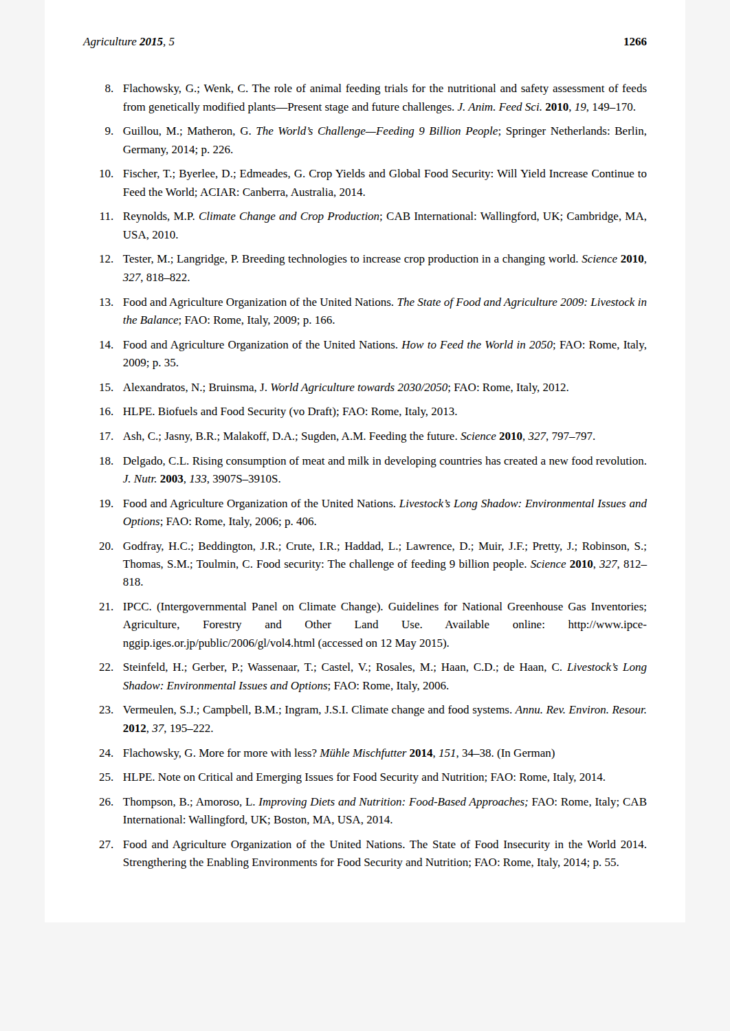Agriculture 2015, 5 1266
8. Flachowsky, G.; Wenk, C. The role of animal feeding trials for the nutritional and safety assessment of feeds from genetically modified plants—Present stage and future challenges. J. Anim. Feed Sci. 2010, 19, 149–170.
9. Guillou, M.; Matheron, G. The World’s Challenge—Feeding 9 Billion People; Springer Netherlands: Berlin, Germany, 2014; p. 226.
10. Fischer, T.; Byerlee, D.; Edmeades, G. Crop Yields and Global Food Security: Will Yield Increase Continue to Feed the World; ACIAR: Canberra, Australia, 2014.
11. Reynolds, M.P. Climate Change and Crop Production; CAB International: Wallingford, UK; Cambridge, MA, USA, 2010.
12. Tester, M.; Langridge, P. Breeding technologies to increase crop production in a changing world. Science 2010, 327, 818–822.
13. Food and Agriculture Organization of the United Nations. The State of Food and Agriculture 2009: Livestock in the Balance; FAO: Rome, Italy, 2009; p. 166.
14. Food and Agriculture Organization of the United Nations. How to Feed the World in 2050; FAO: Rome, Italy, 2009; p. 35.
15. Alexandratos, N.; Bruinsma, J. World Agriculture towards 2030/2050; FAO: Rome, Italy, 2012.
16. HLPE. Biofuels and Food Security (vo Draft); FAO: Rome, Italy, 2013.
17. Ash, C.; Jasny, B.R.; Malakoff, D.A.; Sugden, A.M. Feeding the future. Science 2010, 327, 797–797.
18. Delgado, C.L. Rising consumption of meat and milk in developing countries has created a new food revolution. J. Nutr. 2003, 133, 3907S–3910S.
19. Food and Agriculture Organization of the United Nations. Livestock’s Long Shadow: Environmental Issues and Options; FAO: Rome, Italy, 2006; p. 406.
20. Godfray, H.C.; Beddington, J.R.; Crute, I.R.; Haddad, L.; Lawrence, D.; Muir, J.F.; Pretty, J.; Robinson, S.; Thomas, S.M.; Toulmin, C. Food security: The challenge of feeding 9 billion people. Science 2010, 327, 812–818.
21. IPCC. (Intergovernmental Panel on Climate Change). Guidelines for National Greenhouse Gas Inventories; Agriculture, Forestry and Other Land Use. Available online: http://www.ipce-nggip.iges.or.jp/public/2006/gl/vol4.html (accessed on 12 May 2015).
22. Steinfeld, H.; Gerber, P.; Wassenaar, T.; Castel, V.; Rosales, M.; Haan, C.D.; de Haan, C. Livestock’s Long Shadow: Environmental Issues and Options; FAO: Rome, Italy, 2006.
23. Vermeulen, S.J.; Campbell, B.M.; Ingram, J.S.I. Climate change and food systems. Annu. Rev. Environ. Resour. 2012, 37, 195–222.
24. Flachowsky, G. More for more with less? Mühle Mischfutter 2014, 151, 34–38. (In German)
25. HLPE. Note on Critical and Emerging Issues for Food Security and Nutrition; FAO: Rome, Italy, 2014.
26. Thompson, B.; Amoroso, L. Improving Diets and Nutrition: Food-Based Approaches; FAO: Rome, Italy; CAB International: Wallingford, UK; Boston, MA, USA, 2014.
27. Food and Agriculture Organization of the United Nations. The State of Food Insecurity in the World 2014. Strengthering the Enabling Environments for Food Security and Nutrition; FAO: Rome, Italy, 2014; p. 55.